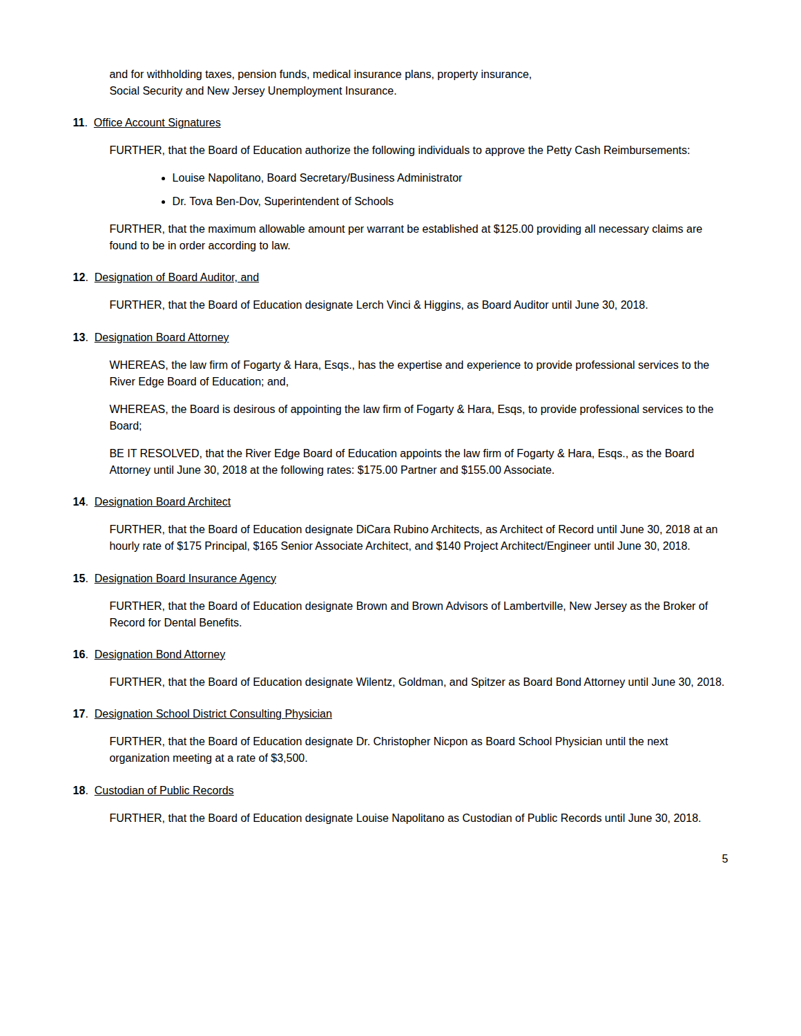and for withholding taxes, pension funds, medical insurance plans, property insurance,
Social Security and New Jersey Unemployment Insurance.
11. Office Account Signatures
FURTHER, that the Board of Education authorize the following individuals to approve the Petty Cash Reimbursements:
Louise Napolitano, Board Secretary/Business Administrator
Dr. Tova Ben-Dov, Superintendent of Schools
FURTHER, that the maximum allowable amount per warrant be established at $125.00 providing all necessary claims are found to be in order according to law.
12. Designation of Board Auditor, and
FURTHER, that the Board of Education designate Lerch Vinci & Higgins, as Board Auditor until June 30, 2018.
13. Designation Board Attorney
WHEREAS, the law firm of Fogarty & Hara, Esqs., has the expertise and experience to provide professional services to the River Edge Board of Education; and,
WHEREAS, the Board is desirous of appointing the law firm of Fogarty & Hara, Esqs, to provide professional services to the Board;
BE IT RESOLVED, that the River Edge Board of Education appoints the law firm of Fogarty & Hara, Esqs., as the Board Attorney until June 30, 2018 at the following rates: $175.00 Partner and $155.00 Associate.
14. Designation Board Architect
FURTHER, that the Board of Education designate DiCara Rubino Architects, as Architect of Record until June 30, 2018 at an hourly rate of $175 Principal, $165 Senior Associate Architect, and $140 Project Architect/Engineer until June 30, 2018.
15. Designation Board Insurance Agency
FURTHER, that the Board of Education designate Brown and Brown Advisors of Lambertville, New Jersey as the Broker of Record for Dental Benefits.
16. Designation Bond Attorney
FURTHER, that the Board of Education designate Wilentz, Goldman, and Spitzer as Board Bond Attorney until June 30, 2018.
17. Designation School District Consulting Physician
FURTHER, that the Board of Education designate Dr. Christopher Nicpon as Board School Physician until the next organization meeting at a rate of $3,500.
18. Custodian of Public Records
FURTHER, that the Board of Education designate Louise Napolitano as Custodian of Public Records until June 30, 2018.
5